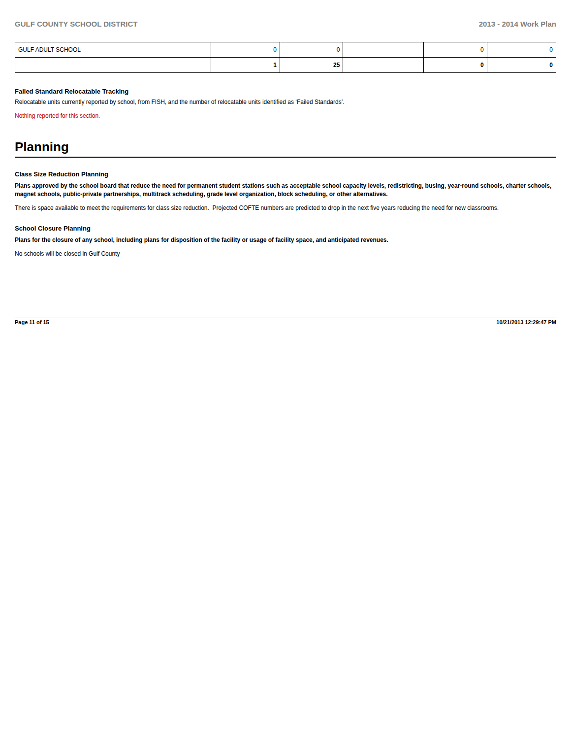GULF COUNTY SCHOOL DISTRICT 2013 - 2014 Work Plan
| GULF ADULT SCHOOL | 0 | 0 | | 0 | 0 |
| | 1 | 25 | | 0 | 0 |
Failed Standard Relocatable Tracking
Relocatable units currently reported by school, from FISH, and the number of relocatable units identified as ‘Failed Standards’.
Nothing reported for this section.
Planning
Class Size Reduction Planning
Plans approved by the school board that reduce the need for permanent student stations such as acceptable school capacity levels, redistricting, busing, year-round schools, charter schools, magnet schools, public-private partnerships, multitrack scheduling, grade level organization, block scheduling, or other alternatives.
There is space available to meet the requirements for class size reduction. Projected COFTE numbers are predicted to drop in the next five years reducing the need for new classrooms.
School Closure Planning
Plans for the closure of any school, including plans for disposition of the facility or usage of facility space, and anticipated revenues.
No schools will be closed in Gulf County
Page 11 of 15 10/21/2013 12:29:47 PM